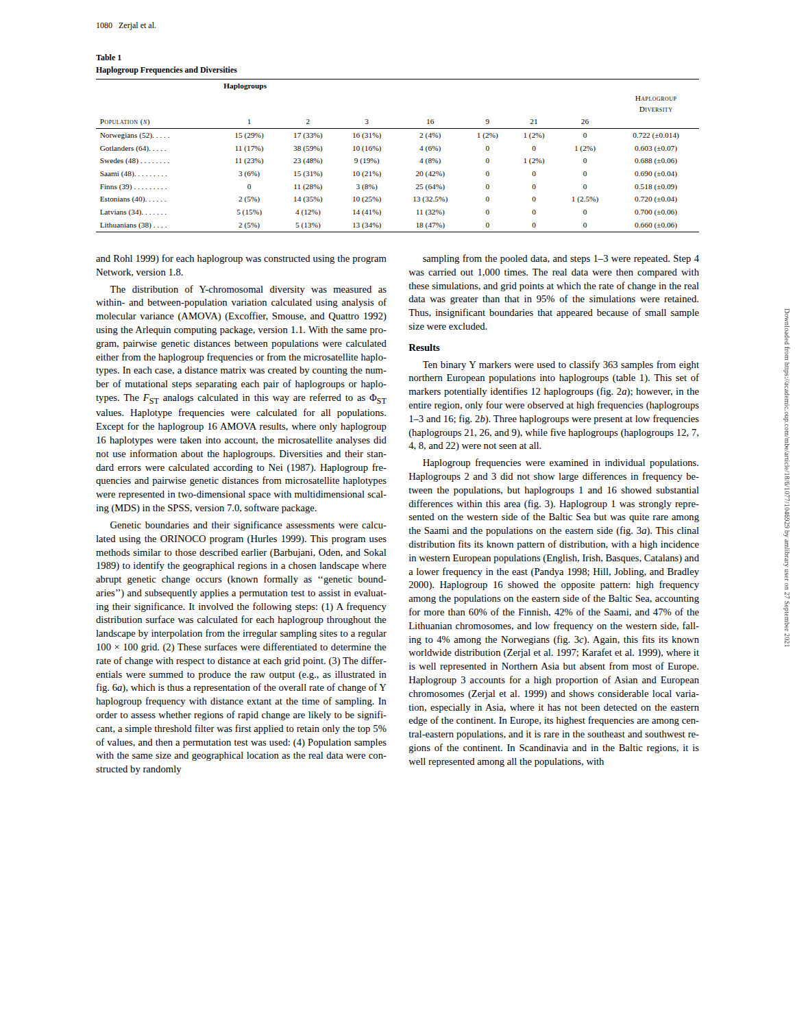1080 Zerjal et al.
Table 1
Haplogroup Frequencies and Diversities
| | Haplogroups | |
| --- | --- | --- |
| | | Haplogroup Diversity |
| Population ( n ) | 1 | 2 | 3 | 16 | 9 | 21 | 26 | |
| Norwegians (52). . . . . | 15 (29%) | 17 (33%) | 16 (31%) | 2 (4%) | 1 (2%) | 1 (2%) | 0 | 0.722 (±0.014) |
| Gotlanders (64). . . . . | 11 (17%) | 38 (59%) | 10 (16%) | 4 (6%) | 0 | 0 | 1 (2%) | 0.603 (±0.07) |
| Swedes (48) . . . . . . . . | 11 (23%) | 23 (48%) | 9 (19%) | 4 (8%) | 0 | 1 (2%) | 0 | 0.688 (±0.06) |
| Saami (48). . . . . . . . . | 3 (6%) | 15 (31%) | 10 (21%) | 20 (42%) | 0 | 0 | 0 | 0.690 (±0.04) |
| Finns (39) . . . . . . . . . | 0 | 11 (28%) | 3 (8%) | 25 (64%) | 0 | 0 | 0 | 0.518 (±0.09) |
| Estonians (40). . . . . . | 2 (5%) | 14 (35%) | 10 (25%) | 13 (32.5%) | 0 | 0 | 1 (2.5%) | 0.720 (±0.04) |
| Latvians (34). . . . . . . | 5 (15%) | 4 (12%) | 14 (41%) | 11 (32%) | 0 | 0 | 0 | 0.700 (±0.06) |
| Lithuanians (38) . . . . | 2 (5%) | 5 (13%) | 13 (34%) | 18 (47%) | 0 | 0 | 0 | 0.660 (±0.06) |
and Rohl 1999) for each haplogroup was constructed using the program Network, version 1.8.
The distribution of Y-chromosomal diversity was measured as within- and between-population variation calculated using analysis of molecular variance (AMOVA) (Excoffier, Smouse, and Quattro 1992) using the Arlequin computing package, version 1.1. With the same program, pairwise genetic distances between populations were calculated either from the haplogroup frequencies or from the microsatellite haplotypes. In each case, a distance matrix was created by counting the number of mutational steps separating each pair of haplogroups or haplotypes. The FST analogs calculated in this way are referred to as ΦST values. Haplotype frequencies were calculated for all populations. Except for the haplogroup 16 AMOVA results, where only haplogroup 16 haplotypes were taken into account, the microsatellite analyses did not use information about the haplogroups. Diversities and their standard errors were calculated according to Nei (1987). Haplogroup frequencies and pairwise genetic distances from microsatellite haplotypes were represented in two-dimensional space with multidimensional scaling (MDS) in the SPSS, version 7.0, software package.
Genetic boundaries and their significance assessments were calculated using the ORINOCO program (Hurles 1999). This program uses methods similar to those described earlier (Barbujani, Oden, and Sokal 1989) to identify the geographical regions in a chosen landscape where abrupt genetic change occurs (known formally as ‘‘genetic boundaries’’) and subsequently applies a permutation test to assist in evaluating their significance. It involved the following steps: (1) A frequency distribution surface was calculated for each haplogroup throughout the landscape by interpolation from the irregular sampling sites to a regular 100 × 100 grid. (2) These surfaces were differentiated to determine the rate of change with respect to distance at each grid point. (3) The differentials were summed to produce the raw output (e.g., as illustrated in fig. 6a), which is thus a representation of the overall rate of change of Y haplogroup frequency with distance extant at the time of sampling. In order to assess whether regions of rapid change are likely to be significant, a simple threshold filter was first applied to retain only the top 5% of values, and then a permutation test was used: (4) Population samples with the same size and geographical location as the real data were constructed by randomly
sampling from the pooled data, and steps 1–3 were repeated. Step 4 was carried out 1,000 times. The real data were then compared with these simulations, and grid points at which the rate of change in the real data was greater than that in 95% of the simulations were retained. Thus, insignificant boundaries that appeared because of small sample size were excluded.
Results
Ten binary Y markers were used to classify 363 samples from eight northern European populations into haplogroups (table 1). This set of markers potentially identifies 12 haplogroups (fig. 2a); however, in the entire region, only four were observed at high frequencies (haplogroups 1–3 and 16; fig. 2b). Three haplogroups were present at low frequencies (haplogroups 21, 26, and 9), while five haplogroups (haplogroups 12, 7, 4, 8, and 22) were not seen at all.
Haplogroup frequencies were examined in individual populations. Haplogroups 2 and 3 did not show large differences in frequency between the populations, but haplogroups 1 and 16 showed substantial differences within this area (fig. 3). Haplogroup 1 was strongly represented on the western side of the Baltic Sea but was quite rare among the Saami and the populations on the eastern side (fig. 3a). This clinal distribution fits its known pattern of distribution, with a high incidence in western European populations (English, Irish, Basques, Catalans) and a lower frequency in the east (Pandya 1998; Hill, Jobling, and Bradley 2000). Haplogroup 16 showed the opposite pattern: high frequency among the populations on the eastern side of the Baltic Sea, accounting for more than 60% of the Finnish, 42% of the Saami, and 47% of the Lithuanian chromosomes, and low frequency on the western side, falling to 4% among the Norwegians (fig. 3c). Again, this fits its known worldwide distribution (Zerjal et al. 1997; Karafet et al. 1999), where it is well represented in Northern Asia but absent from most of Europe. Haplogroup 3 accounts for a high proportion of Asian and European chromosomes (Zerjal et al. 1999) and shows considerable local variation, especially in Asia, where it has not been detected on the eastern edge of the continent. In Europe, its highest frequencies are among central-eastern populations, and it is rare in the southeast and southwest regions of the continent. In Scandinavia and in the Baltic regions, it is well represented among all the populations, with
Downloaded from https://academic.oup.com/mbe/article/18/6/1077/1046929 by amlibrary user on 27 September 2021